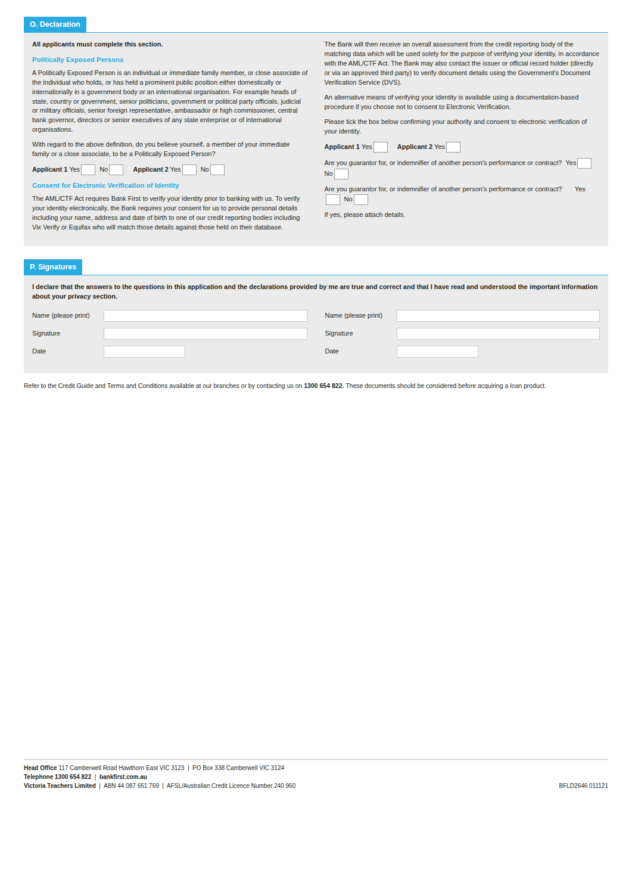O. Declaration
All applicants must complete this section.
Politically Exposed Persons
A Politically Exposed Person is an individual or immediate family member, or close associate of the individual who holds, or has held a prominent public position either domestically or internationally in a government body or an international organisation. For example heads of state, country or government, senior politicians, government or political party officials, judicial or military officials, senior foreign representative, ambassador or high commissioner, central bank governor, directors or senior executives of any state enterprise or of international organisations.
With regard to the above definition, do you believe yourself, a member of your immediate family or a close associate, to be a Politically Exposed Person?
Applicant 1 Yes No Applicant 2 Yes No
Consent for Electronic Verification of Identity
The AML/CTF Act requires Bank First to verify your identity prior to banking with us. To verify your identity electronically, the Bank requires your consent for us to provide personal details including your name, address and date of birth to one of our credit reporting bodies including Vix Verify or Equifax who will match those details against those held on their database.
The Bank will then receive an overall assessment from the credit reporting body of the matching data which will be used solely for the purpose of verifying your identity, in accordance with the AML/CTF Act. The Bank may also contact the issuer or official record holder (directly or via an approved third party) to verify document details using the Government's Document Verification Service (DVS).
An alternative means of verifying your identity is available using a documentation-based procedure if you choose not to consent to Electronic Verification.
Please tick the box below confirming your authority and consent to electronic verification of your identity.
Applicant 1 Yes Applicant 2 Yes
Are you guarantor for, or indemnifier of another person's performance or contract? Yes No
Are you guarantor for, or indemnifier of another person's performance or contract? Yes No
If yes, please attach details.
P. Signatures
I declare that the answers to the questions in this application and the declarations provided by me are true and correct and that I have read and understood the important information about your privacy section.
Name (please print)
Signature
Date
Name (please print)
Signature
Date
Refer to the Credit Guide and Terms and Conditions available at our branches or by contacting us on 1300 654 822. These documents should be considered before acquiring a loan product.
Head Office 117 Camberwell Road Hawthorn East VIC 3123 | PO Box 338 Camberwell VIC 3124
Telephone 1300 654 822 | bankfirst.com.au
Victoria Teachers Limited | ABN 44 087 651 769 | AFSL/Australian Credit Licence Number 240 960
BFLD2646 011121